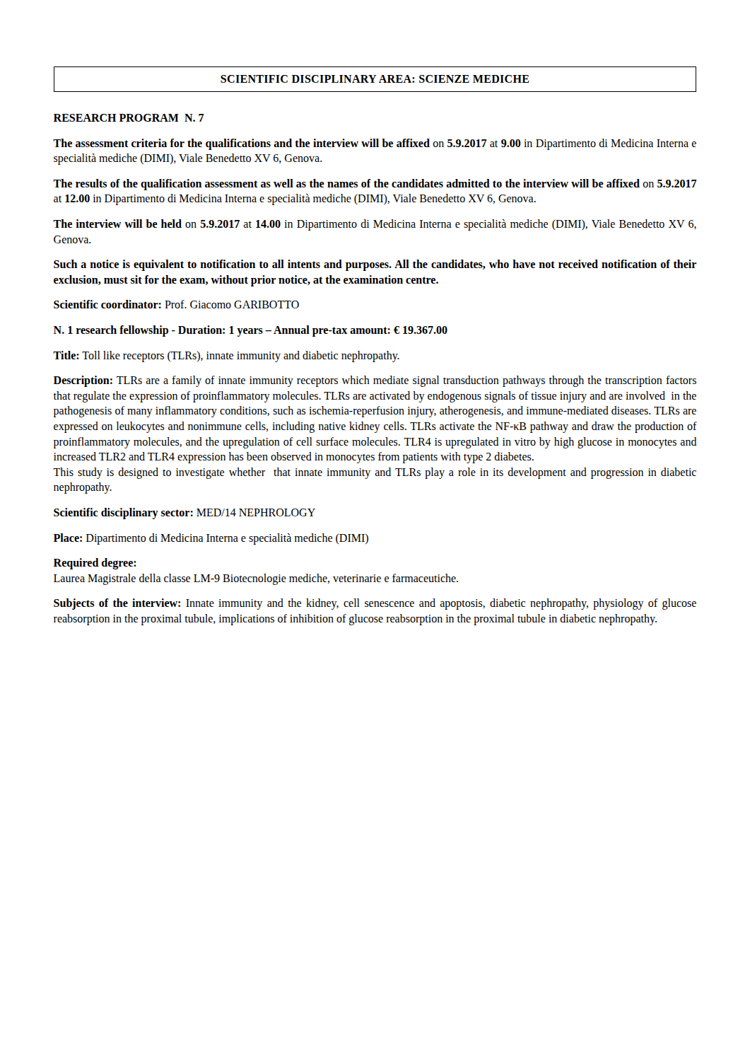SCIENTIFIC DISCIPLINARY AREA: SCIENZE MEDICHE
RESEARCH PROGRAM N. 7
The assessment criteria for the qualifications and the interview will be affixed on 5.9.2017 at 9.00 in Dipartimento di Medicina Interna e specialità mediche (DIMI), Viale Benedetto XV 6, Genova.
The results of the qualification assessment as well as the names of the candidates admitted to the interview will be affixed on 5.9.2017 at 12.00 in Dipartimento di Medicina Interna e specialità mediche (DIMI), Viale Benedetto XV 6, Genova.
The interview will be held on 5.9.2017 at 14.00 in Dipartimento di Medicina Interna e specialità mediche (DIMI), Viale Benedetto XV 6, Genova.
Such a notice is equivalent to notification to all intents and purposes. All the candidates, who have not received notification of their exclusion, must sit for the exam, without prior notice, at the examination centre.
Scientific coordinator: Prof. Giacomo GARIBOTTO
N. 1 research fellowship - Duration: 1 years – Annual pre-tax amount: € 19.367.00
Title: Toll like receptors (TLRs), innate immunity and diabetic nephropathy.
Description: TLRs are a family of innate immunity receptors which mediate signal transduction pathways through the transcription factors that regulate the expression of proinflammatory molecules. TLRs are activated by endogenous signals of tissue injury and are involved in the pathogenesis of many inflammatory conditions, such as ischemia-reperfusion injury, atherogenesis, and immune-mediated diseases. TLRs are expressed on leukocytes and nonimmune cells, including native kidney cells. TLRs activate the NF-κB pathway and draw the production of proinflammatory molecules, and the upregulation of cell surface molecules. TLR4 is upregulated in vitro by high glucose in monocytes and increased TLR2 and TLR4 expression has been observed in monocytes from patients with type 2 diabetes.
This study is designed to investigate whether that innate immunity and TLRs play a role in its development and progression in diabetic nephropathy.
Scientific disciplinary sector: MED/14 NEPHROLOGY
Place: Dipartimento di Medicina Interna e specialità mediche (DIMI)
Required degree:
Laurea Magistrale della classe LM-9 Biotecnologie mediche, veterinarie e farmaceutiche.
Subjects of the interview: Innate immunity and the kidney, cell senescence and apoptosis, diabetic nephropathy, physiology of glucose reabsorption in the proximal tubule, implications of inhibition of glucose reabsorption in the proximal tubule in diabetic nephropathy.